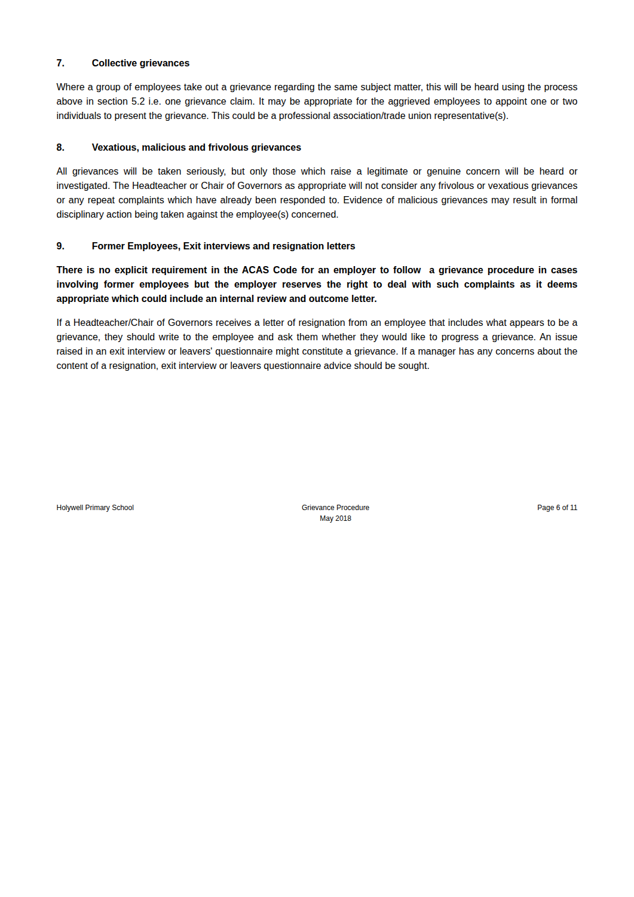7. Collective grievances
Where a group of employees take out a grievance regarding the same subject matter, this will be heard using the process above in section 5.2 i.e. one grievance claim. It may be appropriate for the aggrieved employees to appoint one or two individuals to present the grievance. This could be a professional association/trade union representative(s).
8. Vexatious, malicious and frivolous grievances
All grievances will be taken seriously, but only those which raise a legitimate or genuine concern will be heard or investigated. The Headteacher or Chair of Governors as appropriate will not consider any frivolous or vexatious grievances or any repeat complaints which have already been responded to. Evidence of malicious grievances may result in formal disciplinary action being taken against the employee(s) concerned.
9. Former Employees, Exit interviews and resignation letters
There is no explicit requirement in the ACAS Code for an employer to follow a grievance procedure in cases involving former employees but the employer reserves the right to deal with such complaints as it deems appropriate which could include an internal review and outcome letter.
If a Headteacher/Chair of Governors receives a letter of resignation from an employee that includes what appears to be a grievance, they should write to the employee and ask them whether they would like to progress a grievance. An issue raised in an exit interview or leavers' questionnaire might constitute a grievance. If a manager has any concerns about the content of a resignation, exit interview or leavers questionnaire advice should be sought.
Holywell Primary School
Grievance Procedure
May 2018
Page 6 of 11